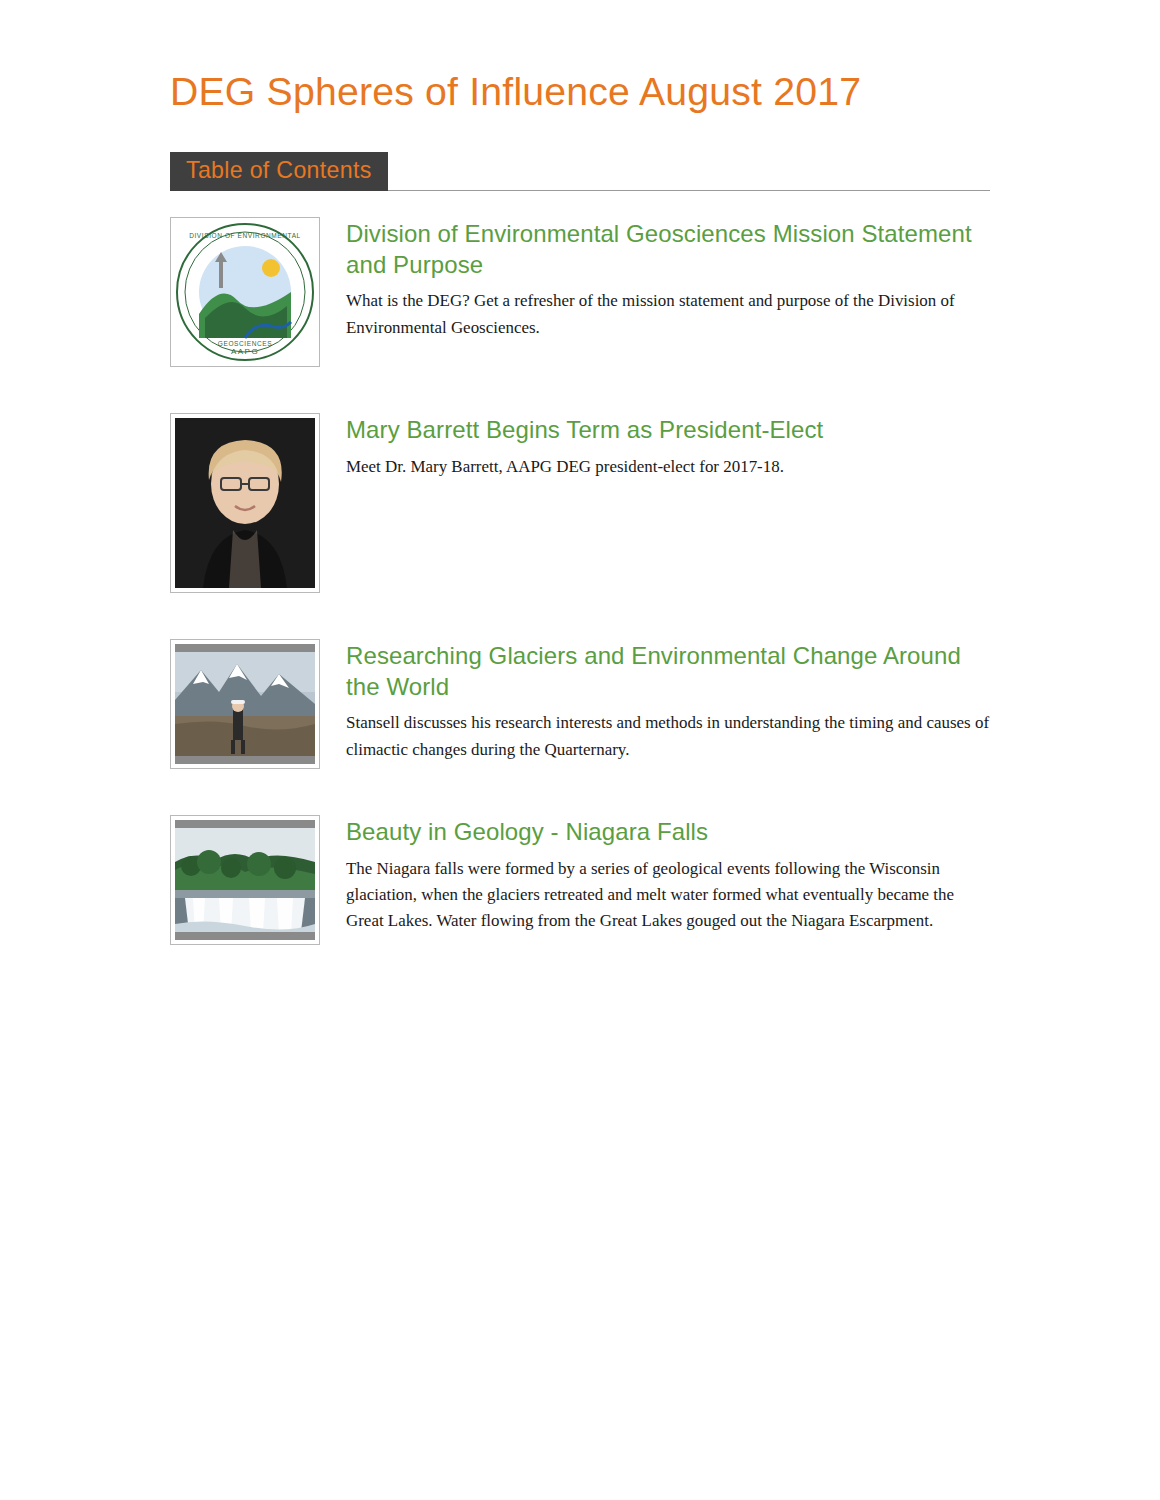DEG Spheres of Influence August 2017
Table of Contents
DIVISION OF ENVIRONMENTAL AAPG GEOSCIENCES
Division of Environmental Geosciences Mission Statement and Purpose
What is the DEG? Get a refresher of the mission statement and purpose of the Division of Environmental Geosciences.
Mary Barrett Begins Term as President-Elect
Meet Dr. Mary Barrett, AAPG DEG president-elect for 2017-18.
Researching Glaciers and Environmental Change Around the World
Stansell discusses his research interests and methods in understanding the timing and causes of climactic changes during the Quarternary.
Beauty in Geology - Niagara Falls
The Niagara falls were formed by a series of geological events following the Wisconsin glaciation, when the glaciers retreated and melt water formed what eventually became the Great Lakes. Water flowing from the Great Lakes gouged out the Niagara Escarpment.